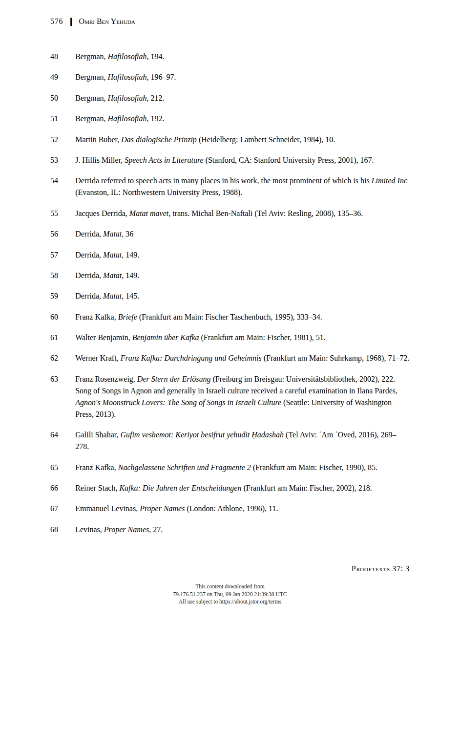576❙Omri Ben Yehuda
Bergman, Hafilosofiah, 194.
Bergman, Hafilosofiah, 196–97.
Bergman, Hafilosofiah, 212.
Bergman, Hafilosofiah, 192.
Martin Buber, Das dialogische Prinzip (Heidelberg: Lambert Schneider, 1984), 10.
J. Hillis Miller, Speech Acts in Literature (Stanford, CA: Stanford University Press, 2001), 167.
Derrida referred to speech acts in many places in his work, the most prominent of which is his Limited Inc (Evanston, IL: Northwestern University Press, 1988).
Jacques Derrida, Matat mavet, trans. Michal Ben-Naftali (Tel Aviv: Resling, 2008), 135–36.
Derrida, Matat, 36
Derrida, Matat, 149.
Derrida, Matat, 149.
Derrida, Matat, 145.
Franz Kafka, Briefe (Frankfurt am Main: Fischer Taschenbuch, 1995), 333–34.
Walter Benjamin, Benjamin über Kafka (Frankfurt am Main: Fischer, 1981), 51.
Werner Kraft, Franz Kafka: Durchdringung und Geheimnis (Frankfurt am Main: Suhrkamp, 1968), 71–72.
Franz Rosenzweig, Der Stern der Erlösung (Freiburg im Breisgau: Universitätsbibliothek, 2002), 222. Song of Songs in Agnon and generally in Israeli culture received a careful examination in Ilana Pardes, Agnon's Moonstruck Lovers: The Song of Songs in Israeli Culture (Seattle: University of Washington Press, 2013).
Galili Shahar, Gufim veshemot: Keriyot besifrut yehudit Ḥadashah (Tel Aviv: ʿAm ʿOved, 2016), 269–278.
Franz Kafka, Nachgelassene Schriften und Fragmente 2 (Frankfurt am Main: Fischer, 1990), 85.
Reiner Stach, Kafka: Die Jahren der Entscheidungen (Frankfurt am Main: Fischer, 2002), 218.
Emmanuel Levinas, Proper Names (London: Athlone, 1996), 11.
Levinas, Proper Names, 27.
Prooftexts 37: 3
This content downloaded from
79.176.51.237 on Thu, 09 Jan 2020 21:39:38 UTC
All use subject to https://about.jstor.org/terms